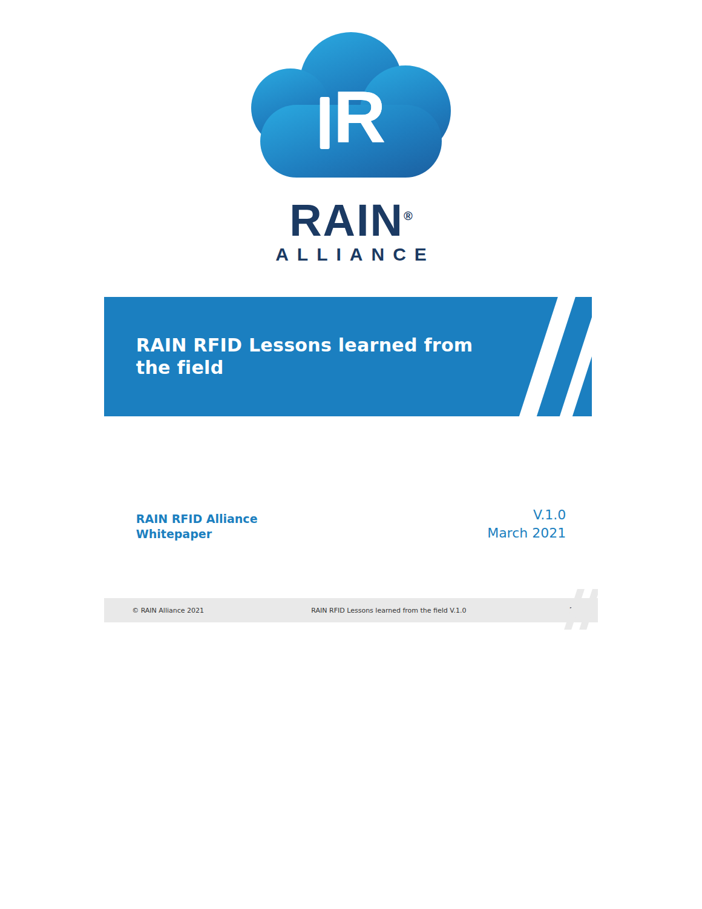R
RAIN®
ALLIANCE
RAIN RFID Lessons learned from the field
RAIN RFID Alliance
Whitepaper
V.1.0
March 2021
© RAIN Alliance 2021
RAIN RFID Lessons learned from the field V.1.0
1